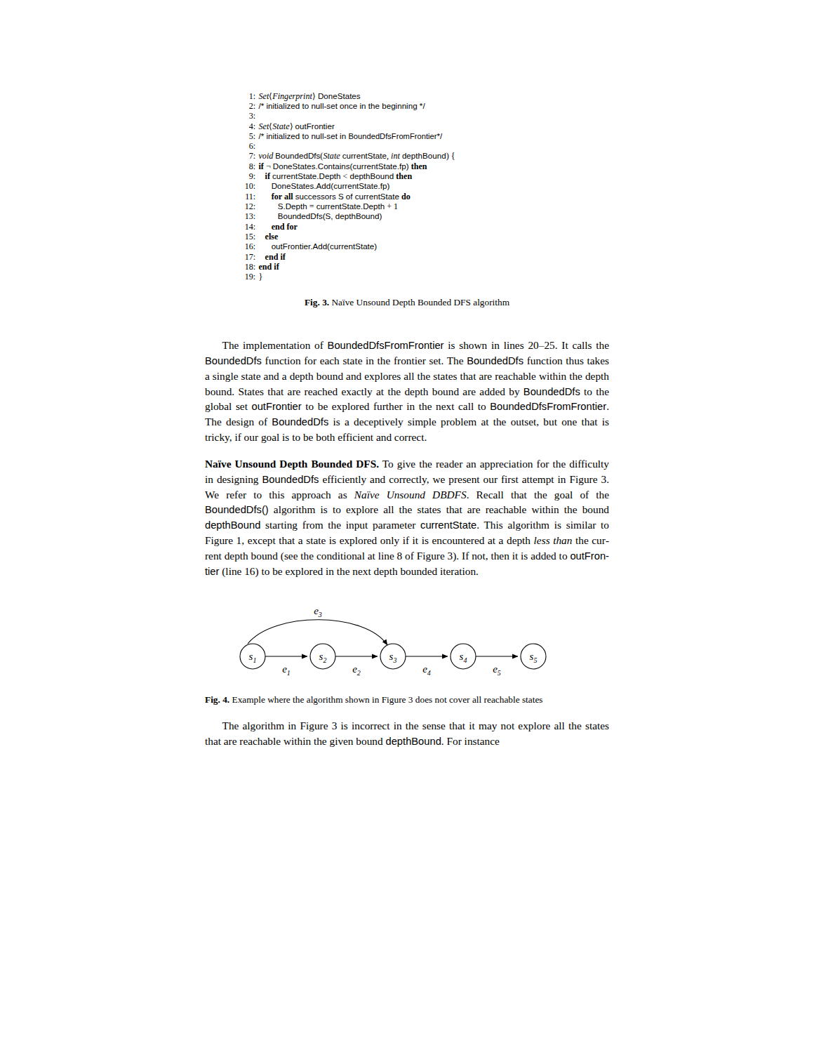| 1: | Set ⟨ Fingerprint ⟩ DoneStates |
| 2: | /* initialized to null-set once in the beginning */ |
| 3: | |
| 4: | Set ⟨ State ⟩ outFrontier |
| 5: | /* initialized to null-set in BoundedDfsFromFrontier */ |
| 6: | |
| 7: | void BoundedDfs ( State currentState , int depthBound ) { |
| 8: | if ¬ DoneStates.Contains(currentState.fp) then |
| 9: | if currentState.Depth < depthBound then |
| 10: | DoneStates.Add(currentState.fp) |
| 11: | for all successors S of currentState do |
| 12: | S.Depth = currentState.Depth + 1 |
| 13: | BoundedDfs(S, depthBound) |
| 14: | end for |
| 15: | else |
| 16: | outFrontier.Add(currentState) |
| 17: | end if |
| 18: | end if |
| 19: | } |
Fig. 3. Naïve Unsound Depth Bounded DFS algorithm
The implementation of BoundedDfsFromFrontier is shown in lines 20–25. It calls the BoundedDfs function for each state in the frontier set. The BoundedDfs function thus takes a single state and a depth bound and explores all the states that are reachable within the depth bound. States that are reached exactly at the depth bound are added by BoundedDfs to the global set outFrontier to be explored further in the next call to BoundedDfsFromFrontier. The design of BoundedDfs is a deceptively simple problem at the outset, but one that is tricky, if our goal is to be both efficient and correct.
Naïve Unsound Depth Bounded DFS. To give the reader an appreciation for the difficulty in designing BoundedDfs efficiently and correctly, we present our first attempt in Figure 3. We refer to this approach as Naïve Unsound DBDFS. Recall that the goal of the BoundedDfs() algorithm is to explore all the states that are reachable within the bound depthBound starting from the input parameter currentState. This algorithm is similar to Figure 1, except that a state is explored only if it is encountered at a depth less than the current depth bound (see the conditional at line 8 of Figure 3). If not, then it is added to outFrontier (line 16) to be explored in the next depth bounded iteration.
s1 s2 s3 s4 s5 e1 e2 e4 e5 e3
Fig. 4. Example where the algorithm shown in Figure 3 does not cover all reachable states
The algorithm in Figure 3 is incorrect in the sense that it may not explore all the states that are reachable within the given bound depthBound. For instance